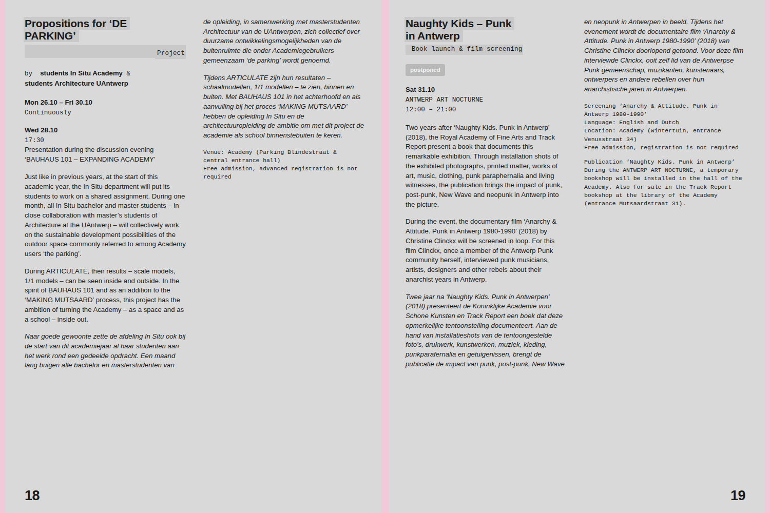Propositions for ‘DE
PARKING’
Project
by students In Situ Academy &
students Architecture UAntwerp
Mon 26.10 – Fri 30.10
Continuously
Wed 28.10
17:30
Presentation during the discussion evening ‘BAUHAUS 101 – EXPANDING ACADEMY’
Just like in previous years, at the start of this academic year, the In Situ department will put its students to work on a shared assignment. During one month, all In Situ bachelor and master students – in close collaboration with master’s students of Architecture at the UAntwerp – will collectively work on the sustainable development possibilities of the outdoor space commonly referred to among Academy users ‘the parking’.
During ARTICULATE, their results – scale models, 1/1 models – can be seen inside and outside. In the spirit of BAUHAUS 101 and as an addition to the ‘MAKING MUTSAARD’ process, this project has the ambition of turning the Academy – as a space and as a school – inside out.
Naar goede gewoonte zette de afdeling In Situ ook bij de start van dit academiejaar al haar studenten aan het werk rond een gedeelde opdracht. Een maand lang buigen alle bachelor en masterstudenten van
de opleiding, in samenwerking met masterstudenten Architectuur van de UAntwerpen, zich collectief over duurzame ontwikkelingsmogelijkheden van de buitenruimte die onder Academiegebruikers gemeenzaam ‘de parking’ wordt genoemd.
Tijdens ARTICULATE zijn hun resultaten – schaalmodellen, 1/1 modellen – te zien, binnen en buiten. Met BAUHAUS 101 in het achterhoofd en als aanvulling bij het proces ‘MAKING MUTSAARD’ hebben de opleiding In Situ en de architectuuropleiding de ambitie om met dit project de academie als school binnenstebuiten te keren.
Venue: Academy (Parking Blindestraat & central entrance hall)
Free admission, advanced registration is not required
18
Naughty Kids – Punk
in Antwerp
Book launch & film screening
postponed
Sat 31.10
ANTWERP ART NOCTURNE
12:00 – 21:00
Two years after ‘Naughty Kids. Punk in Antwerp’ (2018), the Royal Academy of Fine Arts and Track Report present a book that documents this remarkable exhibition. Through installation shots of the exhibited photographs, printed matter, works of art, music, clothing, punk paraphernalia and living witnesses, the publication brings the impact of punk, post-punk, New Wave and neopunk in Antwerp into the picture.
During the event, the documentary film ‘Anarchy & Attitude. Punk in Antwerp 1980-1990’ (2018) by Christine Clinckx will be screened in loop. For this film Clinckx, once a member of the Antwerp Punk community herself, interviewed punk musicians, artists, designers and other rebels about their anarchist years in Antwerp.
Twee jaar na ‘Naughty Kids. Punk in Antwerpen’ (2018) presenteert de Koninklijke Academie voor Schone Kunsten en Track Report een boek dat deze opmerkelijke tentoonstelling documenteert. Aan de hand van installatieshots van de tentoongestelde foto’s, drukwerk, kunstwerken, muziek, kleding, punkparafernalia en getuigenissen, brengt de publicatie de impact van punk, post-punk, New Wave
en neopunk in Antwerpen in beeld. Tijdens het evenement wordt de documentaire film ‘Anarchy & Attitude. Punk in Antwerp 1980-1990’ (2018) van Christine Clinckx doorlopend getoond. Voor deze film interviewde Clinckx, ooit zelf lid van de Antwerpse Punk gemeenschap, muzikanten, kunstenaars, ontwerpers en andere rebellen over hun anarchistische jaren in Antwerpen.
Screening ‘Anarchy & Attitude. Punk in Antwerp 1980-1990’
Language: English and Dutch
Location: Academy (Wintertuin, entrance Venusstraat 34)
Free admission, registration is not required
Publication ‘Naughty Kids. Punk in Antwerp’
During the ANTWERP ART NOCTURNE, a temporary bookshop will be installed in the hall of the Academy. Also for sale in the Track Report bookshop at the library of the Academy (entrance Mutsaardstraat 31).
19